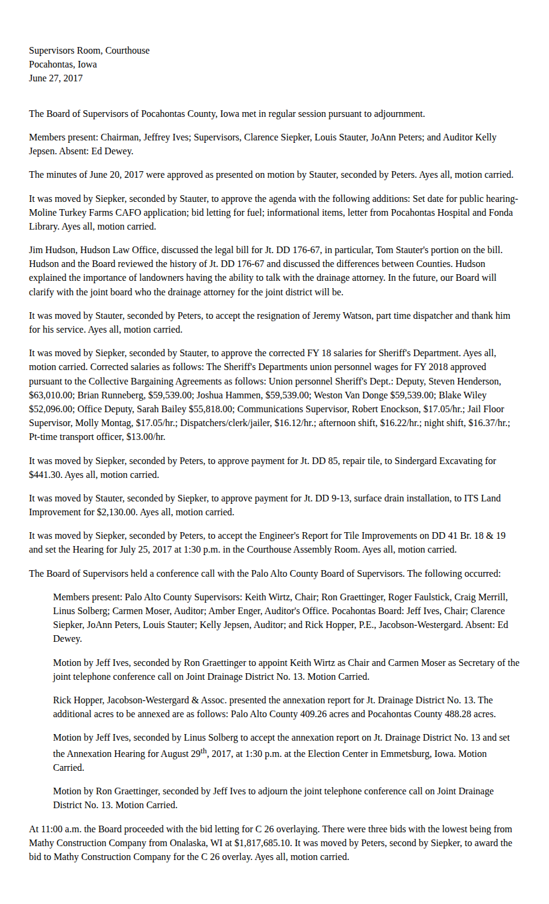Supervisors Room, Courthouse
Pocahontas, Iowa
June 27, 2017
The Board of Supervisors of Pocahontas County, Iowa met in regular session pursuant to adjournment.
Members present: Chairman, Jeffrey Ives; Supervisors, Clarence Siepker, Louis Stauter, JoAnn Peters; and Auditor Kelly Jepsen. Absent: Ed Dewey.
The minutes of June 20, 2017 were approved as presented on motion by Stauter, seconded by Peters. Ayes all, motion carried.
It was moved by Siepker, seconded by Stauter, to approve the agenda with the following additions: Set date for public hearing- Moline Turkey Farms CAFO application; bid letting for fuel; informational items, letter from Pocahontas Hospital and Fonda Library. Ayes all, motion carried.
Jim Hudson, Hudson Law Office, discussed the legal bill for Jt. DD 176-67, in particular, Tom Stauter's portion on the bill. Hudson and the Board reviewed the history of Jt. DD 176-67 and discussed the differences between Counties. Hudson explained the importance of landowners having the ability to talk with the drainage attorney. In the future, our Board will clarify with the joint board who the drainage attorney for the joint district will be.
It was moved by Stauter, seconded by Peters, to accept the resignation of Jeremy Watson, part time dispatcher and thank him for his service. Ayes all, motion carried.
It was moved by Siepker, seconded by Stauter, to approve the corrected FY 18 salaries for Sheriff's Department. Ayes all, motion carried. Corrected salaries as follows: The Sheriff's Departments union personnel wages for FY 2018 approved pursuant to the Collective Bargaining Agreements as follows: Union personnel Sheriff's Dept.: Deputy, Steven Henderson, $63,010.00; Brian Runneberg, $59,539.00; Joshua Hammen, $59,539.00; Weston Van Donge $59,539.00; Blake Wiley $52,096.00; Office Deputy, Sarah Bailey $55,818.00; Communications Supervisor, Robert Enockson, $17.05/hr.; Jail Floor Supervisor, Molly Montag, $17.05/hr.; Dispatchers/clerk/jailer, $16.12/hr.; afternoon shift, $16.22/hr.; night shift, $16.37/hr.; Pt-time transport officer, $13.00/hr.
It was moved by Siepker, seconded by Peters, to approve payment for Jt. DD 85, repair tile, to Sindergard Excavating for $441.30. Ayes all, motion carried.
It was moved by Stauter, seconded by Siepker, to approve payment for Jt. DD 9-13, surface drain installation, to ITS Land Improvement for $2,130.00. Ayes all, motion carried.
It was moved by Siepker, seconded by Peters, to accept the Engineer's Report for Tile Improvements on DD 41 Br. 18 & 19 and set the Hearing for July 25, 2017 at 1:30 p.m. in the Courthouse Assembly Room. Ayes all, motion carried.
The Board of Supervisors held a conference call with the Palo Alto County Board of Supervisors. The following occurred:
Members present: Palo Alto County Supervisors: Keith Wirtz, Chair; Ron Graettinger, Roger Faulstick, Craig Merrill, Linus Solberg; Carmen Moser, Auditor; Amber Enger, Auditor's Office. Pocahontas Board: Jeff Ives, Chair; Clarence Siepker, JoAnn Peters, Louis Stauter; Kelly Jepsen, Auditor; and Rick Hopper, P.E., Jacobson-Westergard. Absent: Ed Dewey.
Motion by Jeff Ives, seconded by Ron Graettinger to appoint Keith Wirtz as Chair and Carmen Moser as Secretary of the joint telephone conference call on Joint Drainage District No. 13. Motion Carried.
Rick Hopper, Jacobson-Westergard & Assoc. presented the annexation report for Jt. Drainage District No. 13. The additional acres to be annexed are as follows: Palo Alto County 409.26 acres and Pocahontas County 488.28 acres.
Motion by Jeff Ives, seconded by Linus Solberg to accept the annexation report on Jt. Drainage District No. 13 and set the Annexation Hearing for August 29th, 2017, at 1:30 p.m. at the Election Center in Emmetsburg, Iowa. Motion Carried.
Motion by Ron Graettinger, seconded by Jeff Ives to adjourn the joint telephone conference call on Joint Drainage District No. 13. Motion Carried.
At 11:00 a.m. the Board proceeded with the bid letting for C 26 overlaying. There were three bids with the lowest being from Mathy Construction Company from Onalaska, WI at $1,817,685.10. It was moved by Peters, second by Siepker, to award the bid to Mathy Construction Company for the C 26 overlay. Ayes all, motion carried.